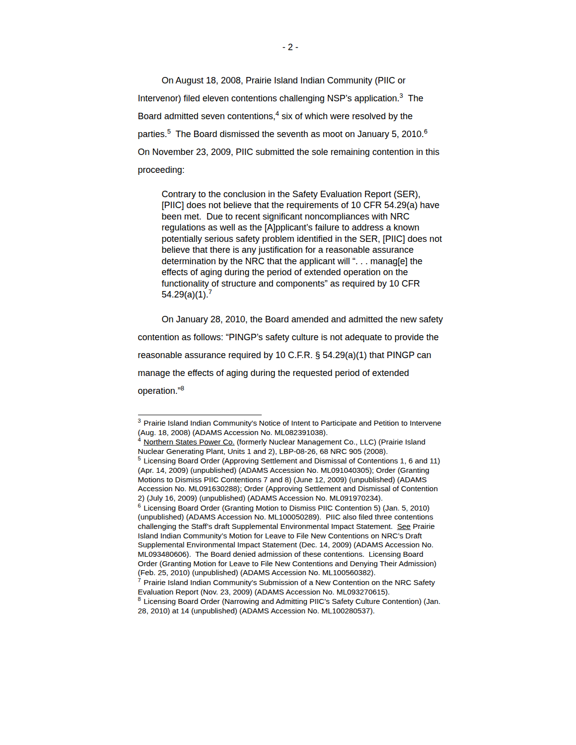- 2 -
On August 18, 2008, Prairie Island Indian Community (PIIC or Intervenor) filed eleven contentions challenging NSP’s application.3 The Board admitted seven contentions,4 six of which were resolved by the parties.5 The Board dismissed the seventh as moot on January 5, 2010.6 On November 23, 2009, PIIC submitted the sole remaining contention in this proceeding:
Contrary to the conclusion in the Safety Evaluation Report (SER), [PIIC] does not believe that the requirements of 10 CFR 54.29(a) have been met. Due to recent significant noncompliances with NRC regulations as well as the [A]pplicant’s failure to address a known potentially serious safety problem identified in the SER, [PIIC] does not believe that there is any justification for a reasonable assurance determination by the NRC that the applicant will “. . . manag[e] the effects of aging during the period of extended operation on the functionality of structure and components” as required by 10 CFR 54.29(a)(1).7
On January 28, 2010, the Board amended and admitted the new safety contention as follows: “PINGP’s safety culture is not adequate to provide the reasonable assurance required by 10 C.F.R. § 54.29(a)(1) that PINGP can manage the effects of aging during the requested period of extended operation.”8
3 Prairie Island Indian Community’s Notice of Intent to Participate and Petition to Intervene (Aug. 18, 2008) (ADAMS Accession No. ML082391038).
4 Northern States Power Co. (formerly Nuclear Management Co., LLC) (Prairie Island Nuclear Generating Plant, Units 1 and 2), LBP-08-26, 68 NRC 905 (2008).
5 Licensing Board Order (Approving Settlement and Dismissal of Contentions 1, 6 and 11) (Apr. 14, 2009) (unpublished) (ADAMS Accession No. ML091040305); Order (Granting Motions to Dismiss PIIC Contentions 7 and 8) (June 12, 2009) (unpublished) (ADAMS Accession No. ML091630288); Order (Approving Settlement and Dismissal of Contention 2) (July 16, 2009) (unpublished) (ADAMS Accession No. ML091970234).
6 Licensing Board Order (Granting Motion to Dismiss PIIC Contention 5) (Jan. 5, 2010) (unpublished) (ADAMS Accession No. ML100050289). PIIC also filed three contentions challenging the Staff’s draft Supplemental Environmental Impact Statement. See Prairie Island Indian Community’s Motion for Leave to File New Contentions on NRC’s Draft Supplemental Environmental Impact Statement (Dec. 14, 2009) (ADAMS Accession No. ML093480606). The Board denied admission of these contentions. Licensing Board Order (Granting Motion for Leave to File New Contentions and Denying Their Admission) (Feb. 25, 2010) (unpublished) (ADAMS Accession No. ML100560382).
7 Prairie Island Indian Community’s Submission of a New Contention on the NRC Safety Evaluation Report (Nov. 23, 2009) (ADAMS Accession No. ML093270615).
8 Licensing Board Order (Narrowing and Admitting PIIC’s Safety Culture Contention) (Jan. 28, 2010) at 14 (unpublished) (ADAMS Accession No. ML100280537).